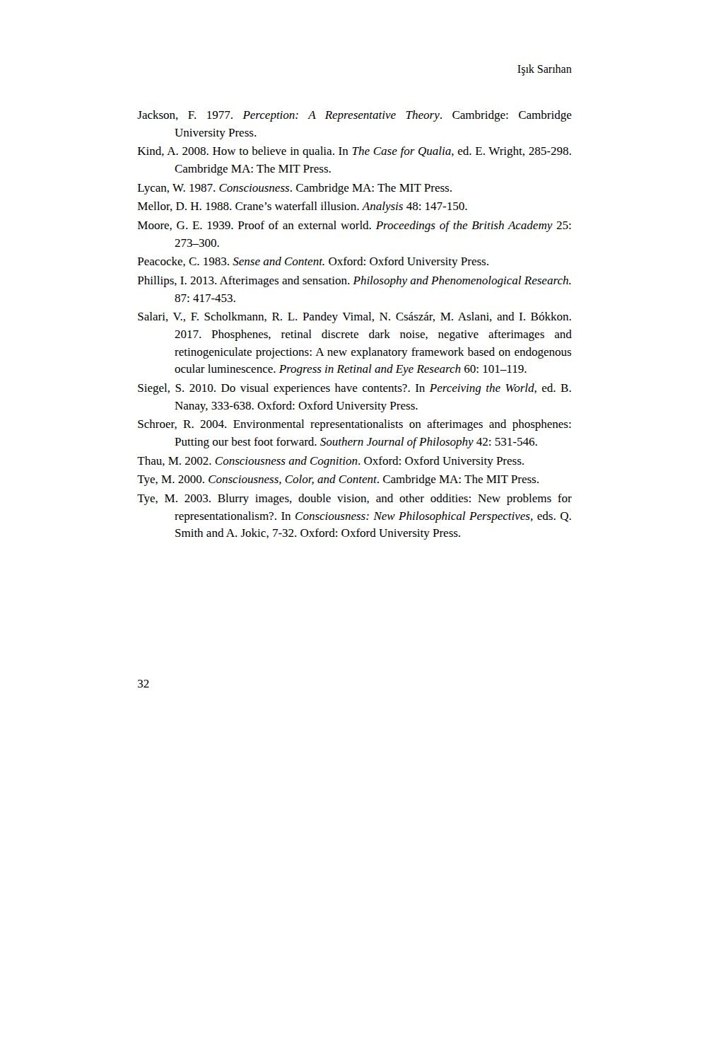Işık Sarıhan
Jackson, F. 1977. Perception: A Representative Theory. Cambridge: Cambridge University Press.
Kind, A. 2008. How to believe in qualia. In The Case for Qualia, ed. E. Wright, 285-298. Cambridge MA: The MIT Press.
Lycan, W. 1987. Consciousness. Cambridge MA: The MIT Press.
Mellor, D. H. 1988. Crane’s waterfall illusion. Analysis 48: 147-150.
Moore, G. E. 1939. Proof of an external world. Proceedings of the British Academy 25: 273–300.
Peacocke, C. 1983. Sense and Content. Oxford: Oxford University Press.
Phillips, I. 2013. Afterimages and sensation. Philosophy and Phenomenological Research. 87: 417-453.
Salari, V., F. Scholkmann, R. L. Pandey Vimal, N. Császár, M. Aslani, and I. Bókkon. 2017. Phosphenes, retinal discrete dark noise, negative afterimages and retinogeniculate projections: A new explanatory framework based on endogenous ocular luminescence. Progress in Retinal and Eye Research 60: 101–119.
Siegel, S. 2010. Do visual experiences have contents?. In Perceiving the World, ed. B. Nanay, 333-638. Oxford: Oxford University Press.
Schroer, R. 2004. Environmental representationalists on afterimages and phosphenes: Putting our best foot forward. Southern Journal of Philosophy 42: 531-546.
Thau, M. 2002. Consciousness and Cognition. Oxford: Oxford University Press.
Tye, M. 2000. Consciousness, Color, and Content. Cambridge MA: The MIT Press.
Tye, M. 2003. Blurry images, double vision, and other oddities: New problems for representationalism?. In Consciousness: New Philosophical Perspectives, eds. Q. Smith and A. Jokic, 7-32. Oxford: Oxford University Press.
32